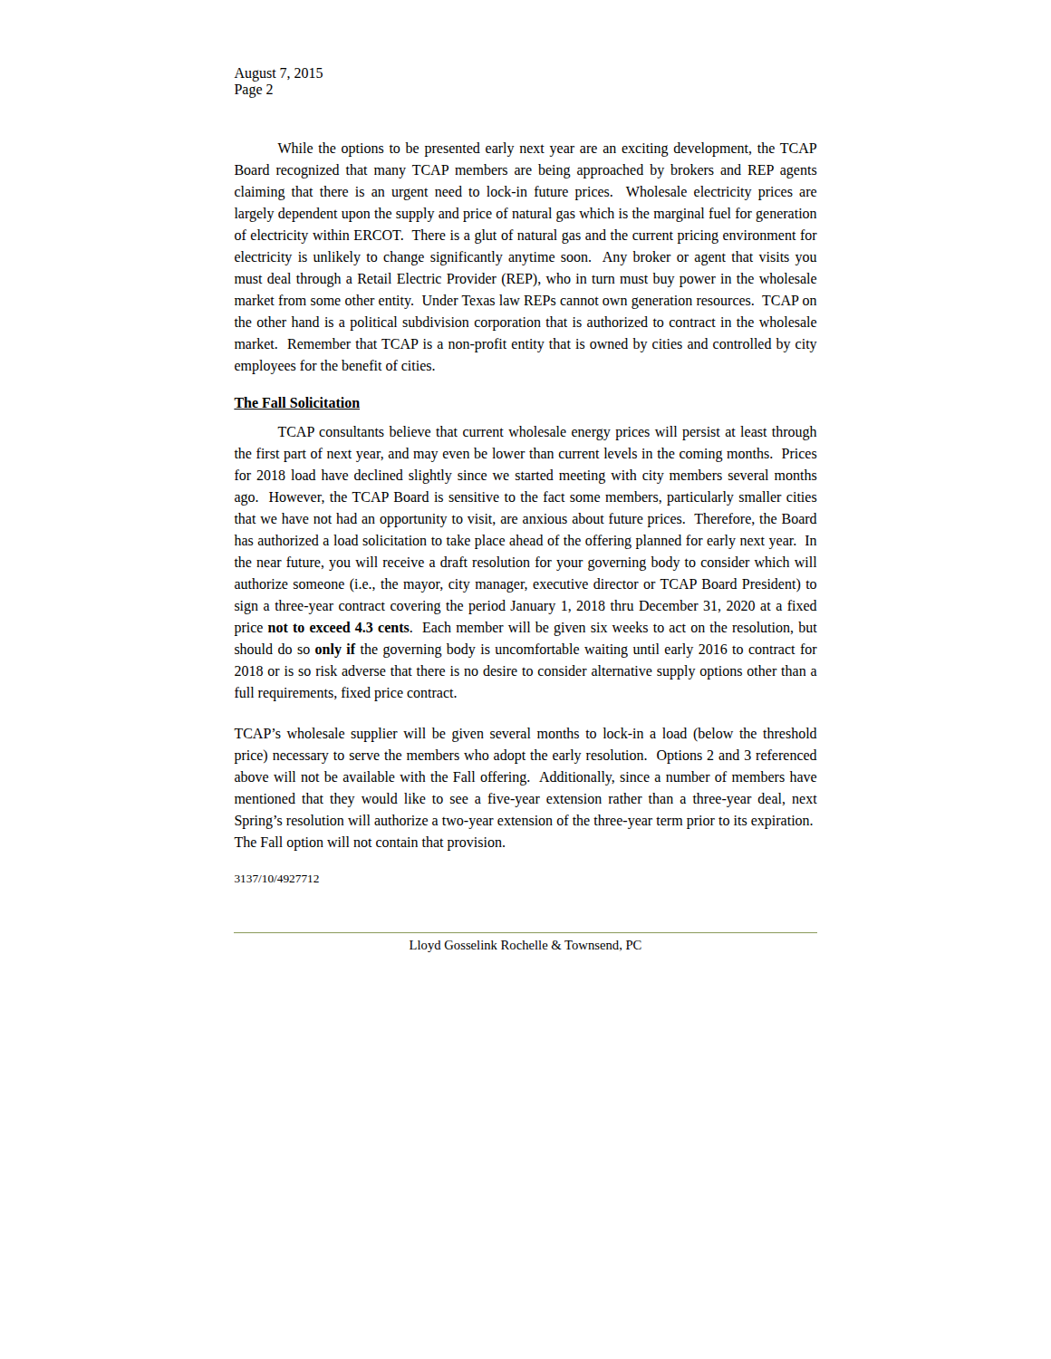August 7, 2015
Page 2
While the options to be presented early next year are an exciting development, the TCAP Board recognized that many TCAP members are being approached by brokers and REP agents claiming that there is an urgent need to lock-in future prices. Wholesale electricity prices are largely dependent upon the supply and price of natural gas which is the marginal fuel for generation of electricity within ERCOT. There is a glut of natural gas and the current pricing environment for electricity is unlikely to change significantly anytime soon. Any broker or agent that visits you must deal through a Retail Electric Provider (REP), who in turn must buy power in the wholesale market from some other entity. Under Texas law REPs cannot own generation resources. TCAP on the other hand is a political subdivision corporation that is authorized to contract in the wholesale market. Remember that TCAP is a non-profit entity that is owned by cities and controlled by city employees for the benefit of cities.
The Fall Solicitation
TCAP consultants believe that current wholesale energy prices will persist at least through the first part of next year, and may even be lower than current levels in the coming months. Prices for 2018 load have declined slightly since we started meeting with city members several months ago. However, the TCAP Board is sensitive to the fact some members, particularly smaller cities that we have not had an opportunity to visit, are anxious about future prices. Therefore, the Board has authorized a load solicitation to take place ahead of the offering planned for early next year. In the near future, you will receive a draft resolution for your governing body to consider which will authorize someone (i.e., the mayor, city manager, executive director or TCAP Board President) to sign a three-year contract covering the period January 1, 2018 thru December 31, 2020 at a fixed price not to exceed 4.3 cents. Each member will be given six weeks to act on the resolution, but should do so only if the governing body is uncomfortable waiting until early 2016 to contract for 2018 or is so risk adverse that there is no desire to consider alternative supply options other than a full requirements, fixed price contract.
TCAP’s wholesale supplier will be given several months to lock-in a load (below the threshold price) necessary to serve the members who adopt the early resolution. Options 2 and 3 referenced above will not be available with the Fall offering. Additionally, since a number of members have mentioned that they would like to see a five-year extension rather than a three-year deal, next Spring’s resolution will authorize a two-year extension of the three-year term prior to its expiration. The Fall option will not contain that provision.
3137/10/4927712
Lloyd Gosselink Rochelle & Townsend, PC